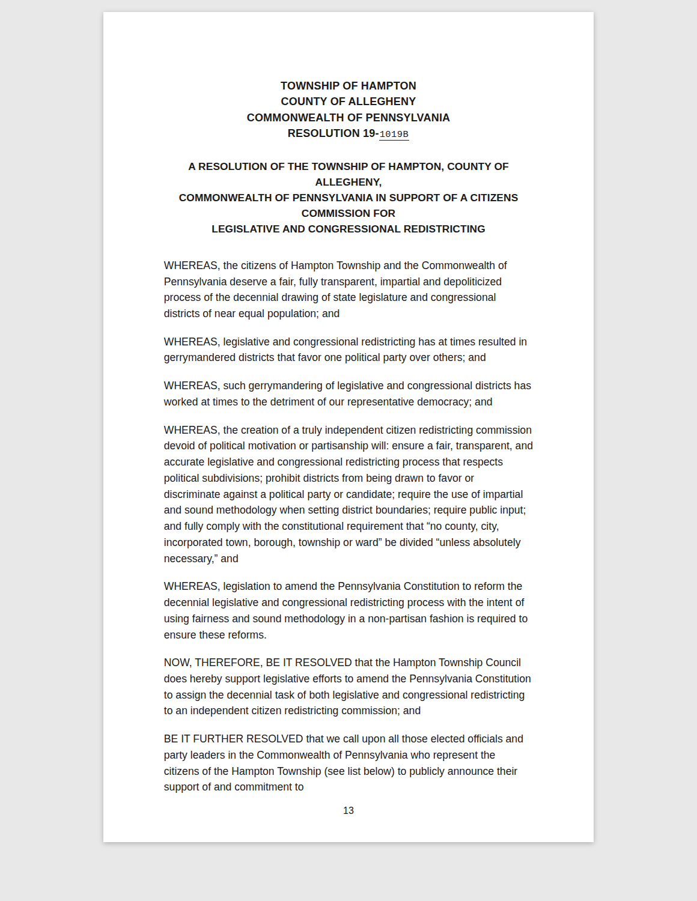TOWNSHIP OF HAMPTON
COUNTY OF ALLEGHENY
COMMONWEALTH OF PENNSYLVANIA
RESOLUTION 19-1019B
A RESOLUTION OF THE TOWNSHIP OF HAMPTON, COUNTY OF ALLEGHENY,
COMMONWEALTH OF PENNSYLVANIA IN SUPPORT OF A CITIZENS COMMISSION FOR
LEGISLATIVE AND CONGRESSIONAL REDISTRICTING
WHEREAS, the citizens of Hampton Township and the Commonwealth of Pennsylvania deserve a fair, fully transparent, impartial and depoliticized process of the decennial drawing of state legislature and congressional districts of near equal population; and
WHEREAS, legislative and congressional redistricting has at times resulted in gerrymandered districts that favor one political party over others; and
WHEREAS, such gerrymandering of legislative and congressional districts has worked at times to the detriment of our representative democracy; and
WHEREAS, the creation of a truly independent citizen redistricting commission devoid of political motivation or partisanship will: ensure a fair, transparent, and accurate legislative and congressional redistricting process that respects political subdivisions; prohibit districts from being drawn to favor or discriminate against a political party or candidate; require the use of impartial and sound methodology when setting district boundaries; require public input; and fully comply with the constitutional requirement that “no county, city, incorporated town, borough, township or ward” be divided “unless absolutely necessary,” and
WHEREAS, legislation to amend the Pennsylvania Constitution to reform the decennial legislative and congressional redistricting process with the intent of using fairness and sound methodology in a non-partisan fashion is required to ensure these reforms.
NOW, THEREFORE, BE IT RESOLVED that the Hampton Township Council does hereby support legislative efforts to amend the Pennsylvania Constitution to assign the decennial task of both legislative and congressional redistricting to an independent citizen redistricting commission; and
BE IT FURTHER RESOLVED that we call upon all those elected officials and party leaders in the Commonwealth of Pennsylvania who represent the citizens of the Hampton Township (see list below) to publicly announce their support of and commitment to
13